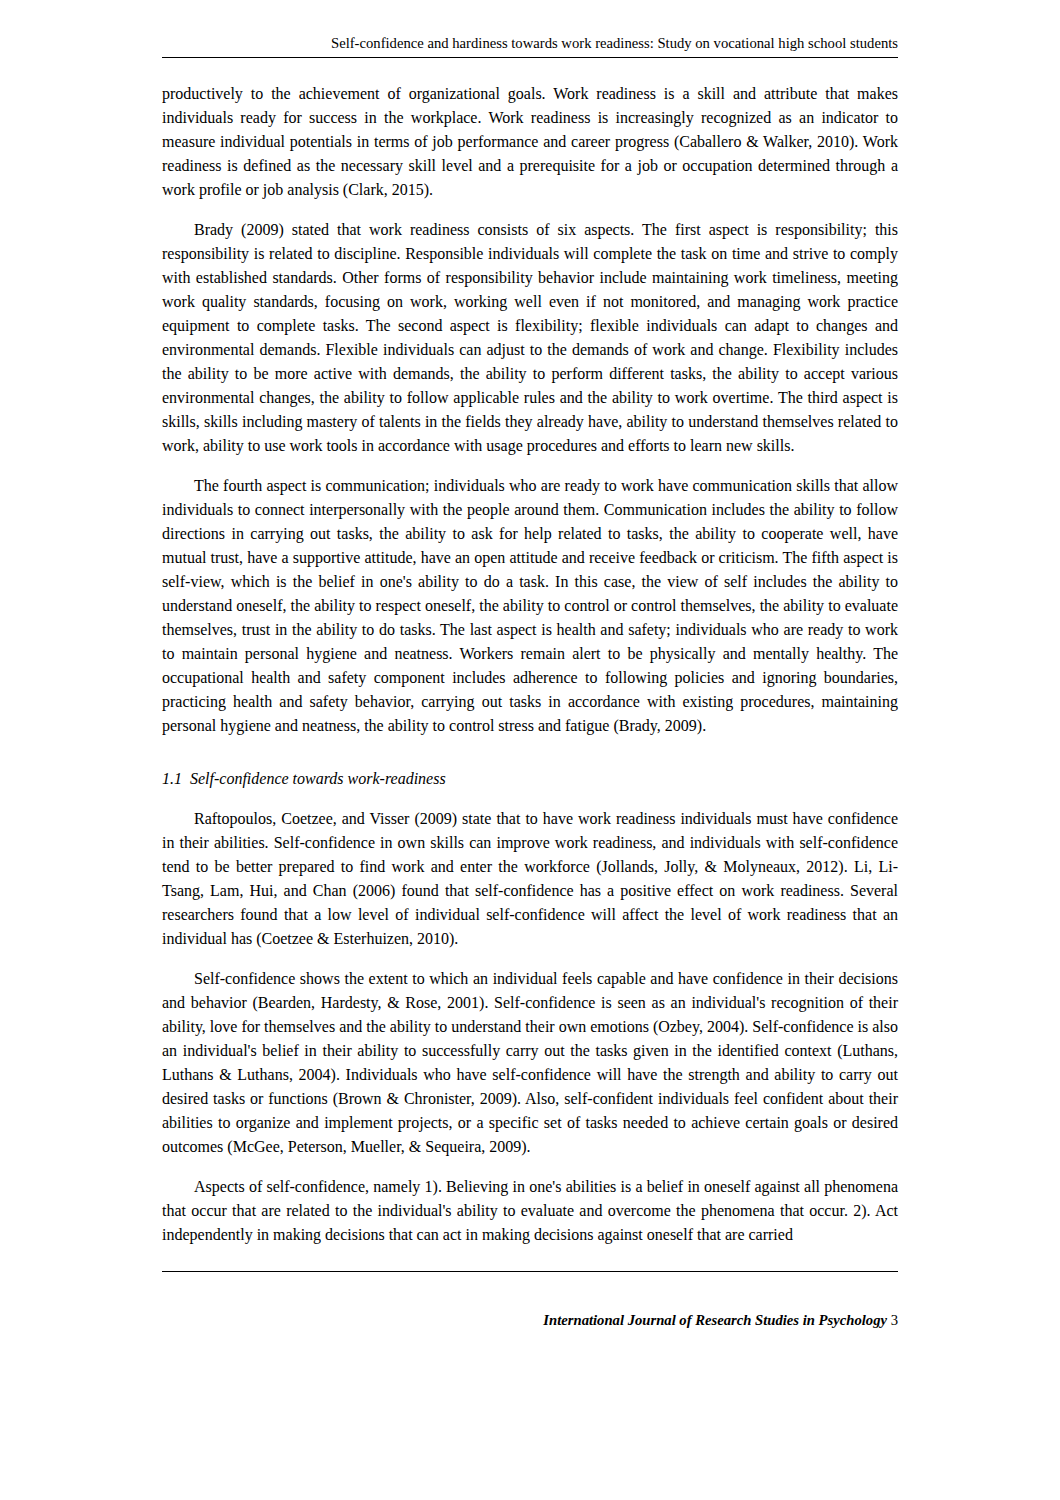Self-confidence and hardiness towards work readiness: Study on vocational high school students
productively to the achievement of organizational goals. Work readiness is a skill and attribute that makes individuals ready for success in the workplace. Work readiness is increasingly recognized as an indicator to measure individual potentials in terms of job performance and career progress (Caballero & Walker, 2010). Work readiness is defined as the necessary skill level and a prerequisite for a job or occupation determined through a work profile or job analysis (Clark, 2015).
Brady (2009) stated that work readiness consists of six aspects. The first aspect is responsibility; this responsibility is related to discipline. Responsible individuals will complete the task on time and strive to comply with established standards. Other forms of responsibility behavior include maintaining work timeliness, meeting work quality standards, focusing on work, working well even if not monitored, and managing work practice equipment to complete tasks. The second aspect is flexibility; flexible individuals can adapt to changes and environmental demands. Flexible individuals can adjust to the demands of work and change. Flexibility includes the ability to be more active with demands, the ability to perform different tasks, the ability to accept various environmental changes, the ability to follow applicable rules and the ability to work overtime. The third aspect is skills, skills including mastery of talents in the fields they already have, ability to understand themselves related to work, ability to use work tools in accordance with usage procedures and efforts to learn new skills.
The fourth aspect is communication; individuals who are ready to work have communication skills that allow individuals to connect interpersonally with the people around them. Communication includes the ability to follow directions in carrying out tasks, the ability to ask for help related to tasks, the ability to cooperate well, have mutual trust, have a supportive attitude, have an open attitude and receive feedback or criticism. The fifth aspect is self-view, which is the belief in one's ability to do a task. In this case, the view of self includes the ability to understand oneself, the ability to respect oneself, the ability to control or control themselves, the ability to evaluate themselves, trust in the ability to do tasks. The last aspect is health and safety; individuals who are ready to work to maintain personal hygiene and neatness. Workers remain alert to be physically and mentally healthy. The occupational health and safety component includes adherence to following policies and ignoring boundaries, practicing health and safety behavior, carrying out tasks in accordance with existing procedures, maintaining personal hygiene and neatness, the ability to control stress and fatigue (Brady, 2009).
1.1 Self-confidence towards work-readiness
Raftopoulos, Coetzee, and Visser (2009) state that to have work readiness individuals must have confidence in their abilities. Self-confidence in own skills can improve work readiness, and individuals with self-confidence tend to be better prepared to find work and enter the workforce (Jollands, Jolly, & Molyneaux, 2012). Li, Li-Tsang, Lam, Hui, and Chan (2006) found that self-confidence has a positive effect on work readiness. Several researchers found that a low level of individual self-confidence will affect the level of work readiness that an individual has (Coetzee & Esterhuizen, 2010).
Self-confidence shows the extent to which an individual feels capable and have confidence in their decisions and behavior (Bearden, Hardesty, & Rose, 2001). Self-confidence is seen as an individual's recognition of their ability, love for themselves and the ability to understand their own emotions (Ozbey, 2004). Self-confidence is also an individual's belief in their ability to successfully carry out the tasks given in the identified context (Luthans, Luthans & Luthans, 2004). Individuals who have self-confidence will have the strength and ability to carry out desired tasks or functions (Brown & Chronister, 2009). Also, self-confident individuals feel confident about their abilities to organize and implement projects, or a specific set of tasks needed to achieve certain goals or desired outcomes (McGee, Peterson, Mueller, & Sequeira, 2009).
Aspects of self-confidence, namely 1). Believing in one's abilities is a belief in oneself against all phenomena that occur that are related to the individual's ability to evaluate and overcome the phenomena that occur. 2). Act independently in making decisions that can act in making decisions against oneself that are carried
International Journal of Research Studies in Psychology 3